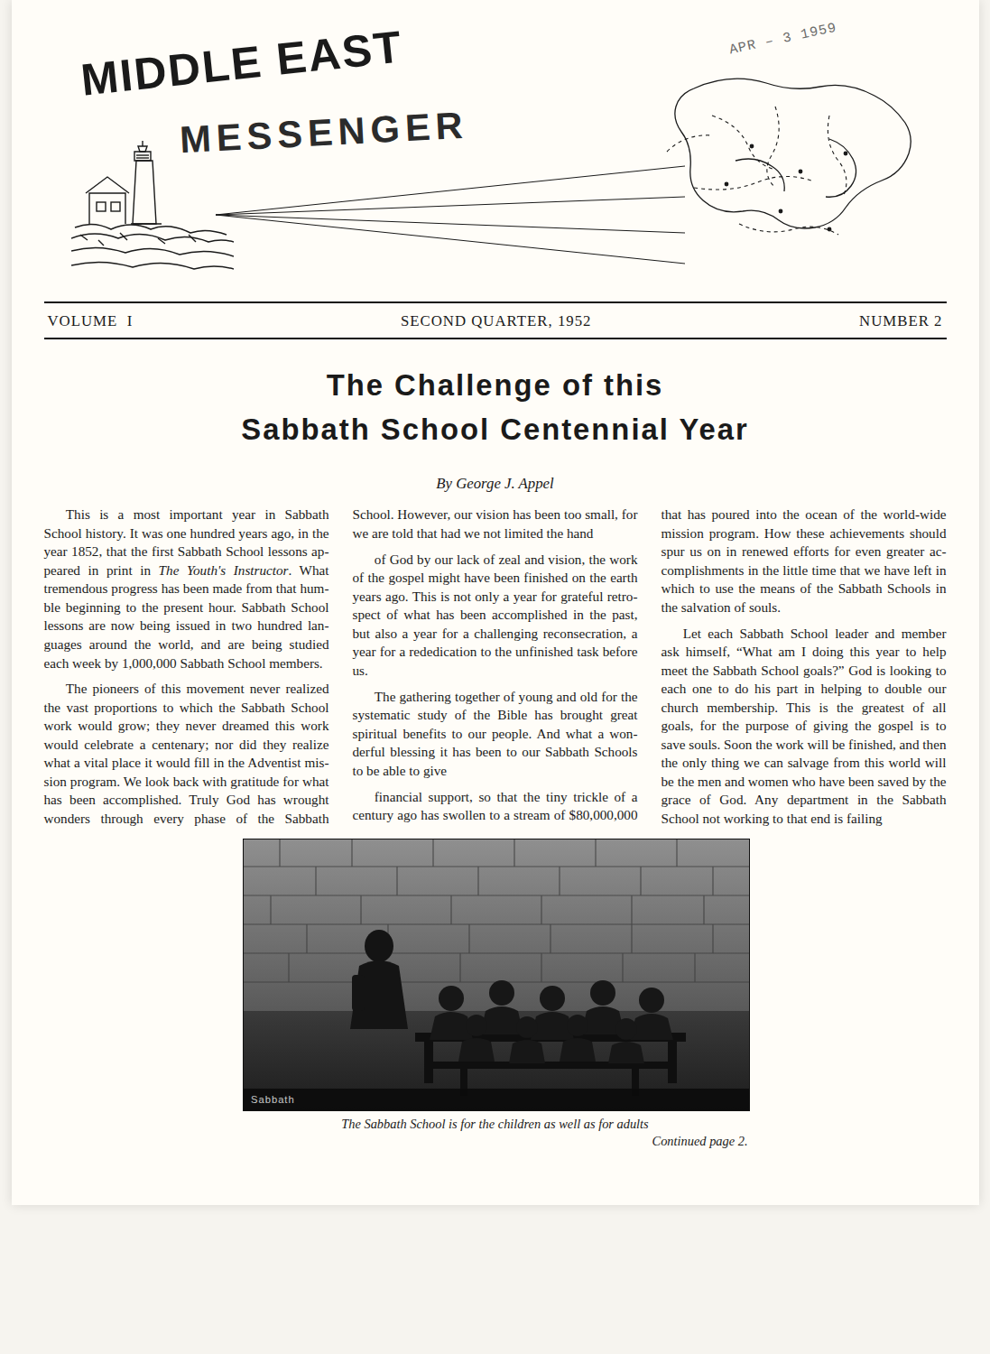APR – 3 1959
MIDDLE EAST
MESSENGER
VOLUME I SECOND QUARTER, 1952 NUMBER 2
The Challenge of this Sabbath School Centennial Year
By George J. Appel
This is a most important year in Sabbath School history. It was one hundred years ago, in the year 1852, that the first Sabbath School lessons appeared in print in The Youth's Instructor. What tremendous progress has been made from that humble beginning to the present hour. Sabbath School lessons are now being issued in two hundred languages around the world, and are being studied each week by 1,000,000 Sabbath School members.
The pioneers of this movement never realized the vast proportions to which the Sabbath School work would grow; they never dreamed this work would celebrate a centenary; nor did they realize what a vital place it would fill in the Adventist mission program. We look back with gratitude for what has been accomplished. Truly God has wrought wonders through every phase of the Sabbath School. However, our vision has been too small, for we are told that had we not limited the hand
of God by our lack of zeal and vision, the work of the gospel might have been finished on the earth years ago. This is not only a year for grateful retrospect of what has been accomplished in the past, but also a year for a challenging reconsecration, a year for a rededication to the unfinished task before us.
The gathering together of young and old for the systematic study of the Bible has brought great spiritual benefits to our people. And what a wonderful blessing it has been to our Sabbath Schools to be able to give
financial support, so that the tiny trickle of a century ago has swollen to a stream of $80,000,000 that has poured into the ocean of the world-wide mission program. How these achievements should spur us on in renewed efforts for even greater accomplishments in the little time that we have left in which to use the means of the Sabbath Schools in the salvation of souls.
Let each Sabbath School leader and member ask himself, “What am I doing this year to help meet the Sabbath School goals?” God is looking to each one to do his part in helping to double our church membership. This is the greatest of all goals, for the purpose of giving the gospel is to save souls. Soon the work will be finished, and then the only thing we can salvage from this world will be the men and women who have been saved by the grace of God. Any department in the Sabbath School not working to that end is failing
Sabbath
The Sabbath School is for the children as well as for adults
Continued page 2.